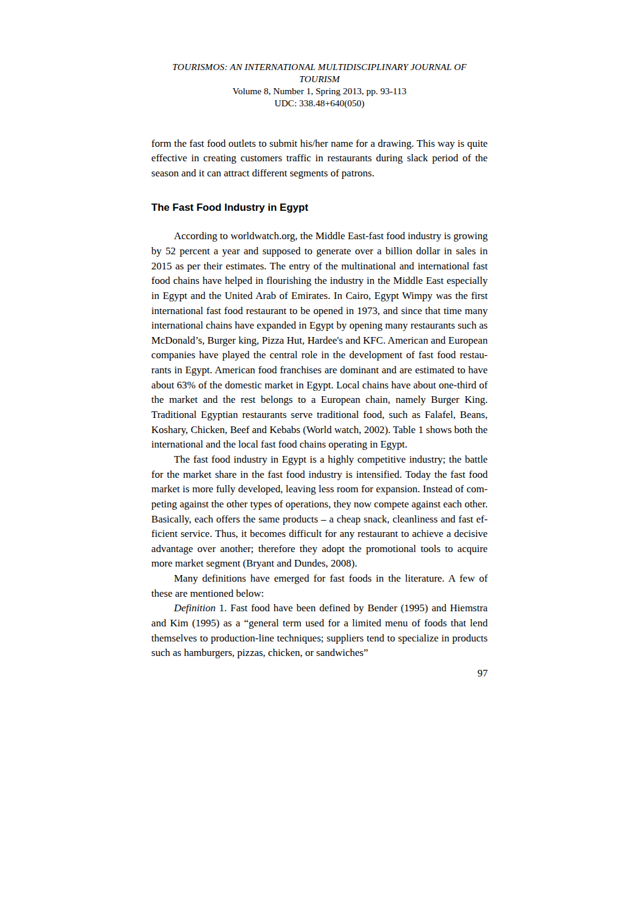TOURISMOS: AN INTERNATIONAL MULTIDISCIPLINARY JOURNAL OF TOURISM
Volume 8, Number 1, Spring 2013, pp. 93-113
UDC: 338.48+640(050)
form the fast food outlets to submit his/her name for a drawing. This way is quite effective in creating customers traffic in restaurants during slack period of the season and it can attract different segments of patrons.
The Fast Food Industry in Egypt
According to worldwatch.org, the Middle East-fast food industry is growing by 52 percent a year and supposed to generate over a billion dollar in sales in 2015 as per their estimates. The entry of the multinational and international fast food chains have helped in flourishing the industry in the Middle East especially in Egypt and the United Arab of Emirates. In Cairo, Egypt Wimpy was the first international fast food restaurant to be opened in 1973, and since that time many international chains have expanded in Egypt by opening many restaurants such as McDonald’s, Burger king, Pizza Hut, Hardee's and KFC. American and European companies have played the central role in the development of fast food restaurants in Egypt. American food franchises are dominant and are estimated to have about 63% of the domestic market in Egypt. Local chains have about one-third of the market and the rest belongs to a European chain, namely Burger King. Traditional Egyptian restaurants serve traditional food, such as Falafel, Beans, Koshary, Chicken, Beef and Kebabs (World watch, 2002). Table 1 shows both the international and the local fast food chains operating in Egypt.
The fast food industry in Egypt is a highly competitive industry; the battle for the market share in the fast food industry is intensified. Today the fast food market is more fully developed, leaving less room for expansion. Instead of competing against the other types of operations, they now compete against each other. Basically, each offers the same products – a cheap snack, cleanliness and fast efficient service. Thus, it becomes difficult for any restaurant to achieve a decisive advantage over another; therefore they adopt the promotional tools to acquire more market segment (Bryant and Dundes, 2008).
Many definitions have emerged for fast foods in the literature. A few of these are mentioned below:
Definition 1. Fast food have been defined by Bender (1995) and Hiemstra and Kim (1995) as a “general term used for a limited menu of foods that lend themselves to production-line techniques; suppliers tend to specialize in products such as hamburgers, pizzas, chicken, or sandwiches”
97